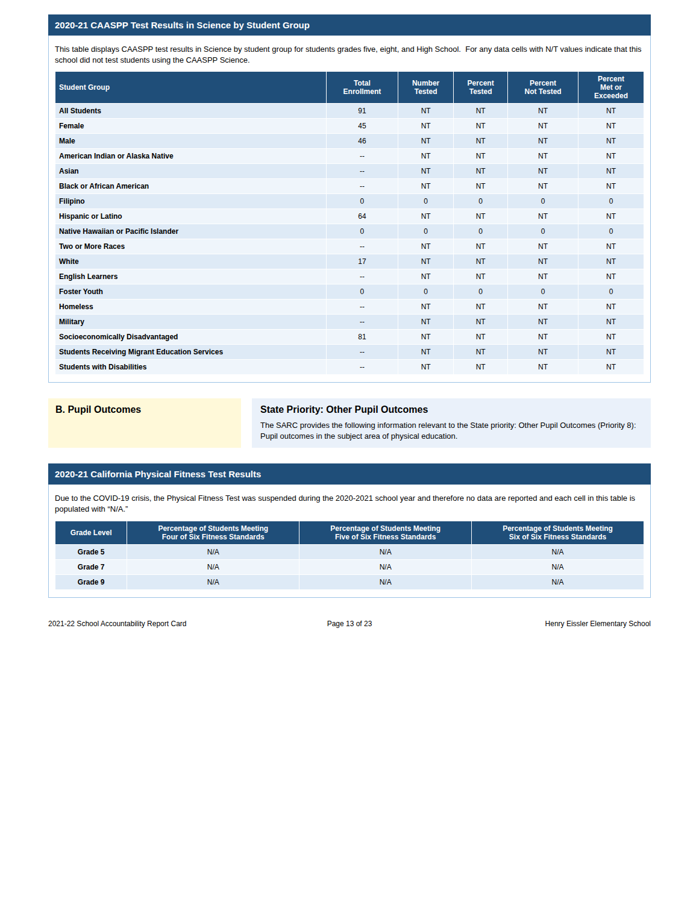2020-21 CAASPP Test Results in Science by Student Group
This table displays CAASPP test results in Science by student group for students grades five, eight, and High School. For any data cells with N/T values indicate that this school did not test students using the CAASPP Science.
| Student Group | Total Enrollment | Number Tested | Percent Tested | Percent Not Tested | Percent Met or Exceeded |
| --- | --- | --- | --- | --- | --- |
| All Students | 91 | NT | NT | NT | NT |
| Female | 45 | NT | NT | NT | NT |
| Male | 46 | NT | NT | NT | NT |
| American Indian or Alaska Native | -- | NT | NT | NT | NT |
| Asian | -- | NT | NT | NT | NT |
| Black or African American | -- | NT | NT | NT | NT |
| Filipino | 0 | 0 | 0 | 0 | 0 |
| Hispanic or Latino | 64 | NT | NT | NT | NT |
| Native Hawaiian or Pacific Islander | 0 | 0 | 0 | 0 | 0 |
| Two or More Races | -- | NT | NT | NT | NT |
| White | 17 | NT | NT | NT | NT |
| English Learners | -- | NT | NT | NT | NT |
| Foster Youth | 0 | 0 | 0 | 0 | 0 |
| Homeless | -- | NT | NT | NT | NT |
| Military | -- | NT | NT | NT | NT |
| Socioeconomically Disadvantaged | 81 | NT | NT | NT | NT |
| Students Receiving Migrant Education Services | -- | NT | NT | NT | NT |
| Students with Disabilities | -- | NT | NT | NT | NT |
B. Pupil Outcomes
State Priority: Other Pupil Outcomes
The SARC provides the following information relevant to the State priority: Other Pupil Outcomes (Priority 8): Pupil outcomes in the subject area of physical education.
2020-21 California Physical Fitness Test Results
Due to the COVID-19 crisis, the Physical Fitness Test was suspended during the 2020-2021 school year and therefore no data are reported and each cell in this table is populated with “N/A.”
| Grade Level | Percentage of Students Meeting Four of Six Fitness Standards | Percentage of Students Meeting Five of Six Fitness Standards | Percentage of Students Meeting Six of Six Fitness Standards |
| --- | --- | --- | --- |
| Grade 5 | N/A | N/A | N/A |
| Grade 7 | N/A | N/A | N/A |
| Grade 9 | N/A | N/A | N/A |
2021-22 School Accountability Report Card
Page 13 of 23
Henry Eissler Elementary School